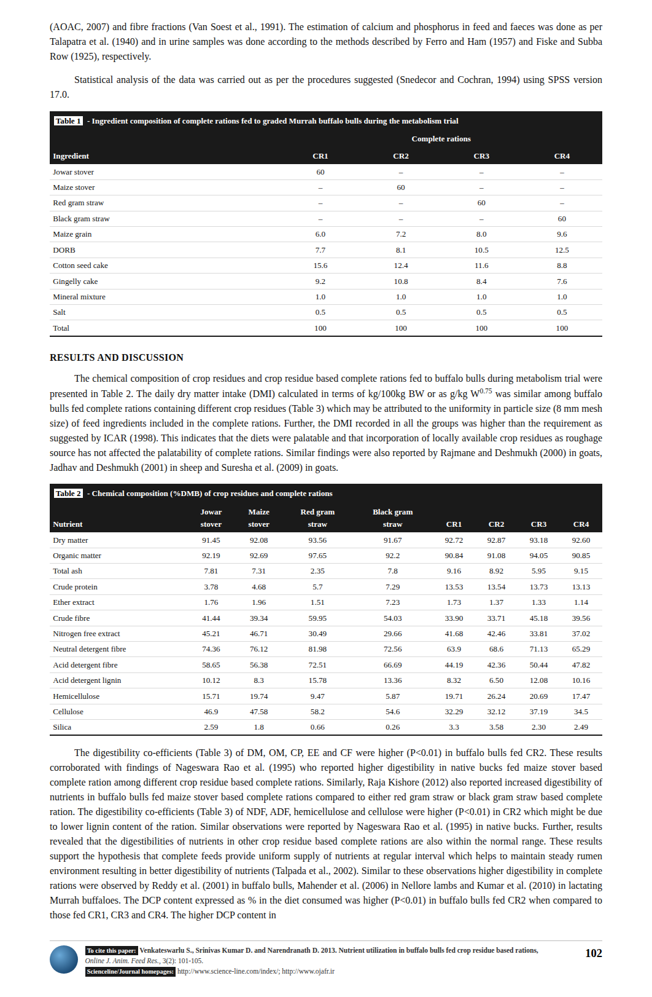(AOAC, 2007) and fibre fractions (Van Soest et al., 1991). The estimation of calcium and phosphorus in feed and faeces was done as per Talapatra et al. (1940) and in urine samples was done according to the methods described by Ferro and Ham (1957) and Fiske and Subba Row (1925), respectively.
Statistical analysis of the data was carried out as per the procedures suggested (Snedecor and Cochran, 1994) using SPSS version 17.0.
Table 1 - Ingredient composition of complete rations fed to graded Murrah buffalo bulls during the metabolism trial
| Ingredient | Complete rations |
| --- | --- |
| CR1 | CR2 | CR3 | CR4 |
| Jowar stover | 60 | – | – | – |
| Maize stover | – | 60 | – | – |
| Red gram straw | – | – | 60 | – |
| Black gram straw | – | – | – | 60 |
| Maize grain | 6.0 | 7.2 | 8.0 | 9.6 |
| DORB | 7.7 | 8.1 | 10.5 | 12.5 |
| Cotton seed cake | 15.6 | 12.4 | 11.6 | 8.8 |
| Gingelly cake | 9.2 | 10.8 | 8.4 | 7.6 |
| Mineral mixture | 1.0 | 1.0 | 1.0 | 1.0 |
| Salt | 0.5 | 0.5 | 0.5 | 0.5 |
| Total | 100 | 100 | 100 | 100 |
RESULTS AND DISCUSSION
The chemical composition of crop residues and crop residue based complete rations fed to buffalo bulls during metabolism trial were presented in Table 2. The daily dry matter intake (DMI) calculated in terms of kg/100kg BW or as g/kg W0.75 was similar among buffalo bulls fed complete rations containing different crop residues (Table 3) which may be attributed to the uniformity in particle size (8 mm mesh size) of feed ingredients included in the complete rations. Further, the DMI recorded in all the groups was higher than the requirement as suggested by ICAR (1998). This indicates that the diets were palatable and that incorporation of locally available crop residues as roughage source has not affected the palatability of complete rations. Similar findings were also reported by Rajmane and Deshmukh (2000) in goats, Jadhav and Deshmukh (2001) in sheep and Suresha et al. (2009) in goats.
Table 2 - Chemical composition (%DMB) of crop residues and complete rations
| Nutrient | Jowar stover | Maize stover | Red gram straw | Black gram straw | CR1 | CR2 | CR3 | CR4 |
| --- | --- | --- | --- | --- | --- | --- | --- | --- |
| Dry matter | 91.45 | 92.08 | 93.56 | 91.67 | 92.72 | 92.87 | 93.18 | 92.60 |
| Organic matter | 92.19 | 92.69 | 97.65 | 92.2 | 90.84 | 91.08 | 94.05 | 90.85 |
| Total ash | 7.81 | 7.31 | 2.35 | 7.8 | 9.16 | 8.92 | 5.95 | 9.15 |
| Crude protein | 3.78 | 4.68 | 5.7 | 7.29 | 13.53 | 13.54 | 13.73 | 13.13 |
| Ether extract | 1.76 | 1.96 | 1.51 | 7.23 | 1.73 | 1.37 | 1.33 | 1.14 |
| Crude fibre | 41.44 | 39.34 | 59.95 | 54.03 | 33.90 | 33.71 | 45.18 | 39.56 |
| Nitrogen free extract | 45.21 | 46.71 | 30.49 | 29.66 | 41.68 | 42.46 | 33.81 | 37.02 |
| Neutral detergent fibre | 74.36 | 76.12 | 81.98 | 72.56 | 63.9 | 68.6 | 71.13 | 65.29 |
| Acid detergent fibre | 58.65 | 56.38 | 72.51 | 66.69 | 44.19 | 42.36 | 50.44 | 47.82 |
| Acid detergent lignin | 10.12 | 8.3 | 15.78 | 13.36 | 8.32 | 6.50 | 12.08 | 10.16 |
| Hemicellulose | 15.71 | 19.74 | 9.47 | 5.87 | 19.71 | 26.24 | 20.69 | 17.47 |
| Cellulose | 46.9 | 47.58 | 58.2 | 54.6 | 32.29 | 32.12 | 37.19 | 34.5 |
| Silica | 2.59 | 1.8 | 0.66 | 0.26 | 3.3 | 3.58 | 2.30 | 2.49 |
The digestibility co-efficients (Table 3) of DM, OM, CP, EE and CF were higher (P<0.01) in buffalo bulls fed CR2. These results corroborated with findings of Nageswara Rao et al. (1995) who reported higher digestibility in native bucks fed maize stover based complete ration among different crop residue based complete rations. Similarly, Raja Kishore (2012) also reported increased digestibility of nutrients in buffalo bulls fed maize stover based complete rations compared to either red gram straw or black gram straw based complete ration. The digestibility co-efficients (Table 3) of NDF, ADF, hemicellulose and cellulose were higher (P<0.01) in CR2 which might be due to lower lignin content of the ration. Similar observations were reported by Nageswara Rao et al. (1995) in native bucks. Further, results revealed that the digestibilities of nutrients in other crop residue based complete rations are also within the normal range. These results support the hypothesis that complete feeds provide uniform supply of nutrients at regular interval which helps to maintain steady rumen environment resulting in better digestibility of nutrients (Talpada et al., 2002). Similar to these observations higher digestibility in complete rations were observed by Reddy et al. (2001) in buffalo bulls, Mahender et al. (2006) in Nellore lambs and Kumar et al. (2010) in lactating Murrah buffaloes. The DCP content expressed as % in the diet consumed was higher (P<0.01) in buffalo bulls fed CR2 when compared to those fed CR1, CR3 and CR4. The higher DCP content in
To cite this paper: Venkateswarlu S., Srinivas Kumar D. and Narendranath D. 2013. Nutrient utilization in buffalo bulls fed crop residue based rations,
Online J. Anim. Feed Res., 3(2): 101-105.
Scienceline/Journal homepages: http://www.science-line.com/index/; http://www.ojafr.ir
102